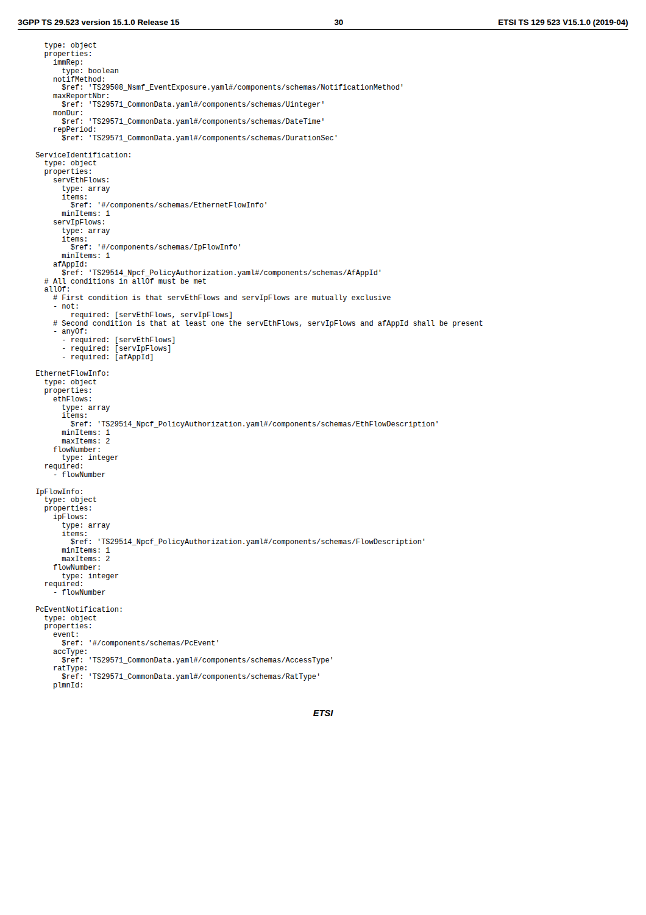3GPP TS 29.523 version 15.1.0 Release 15 30 ETSI TS 129 523 V15.1.0 (2019-04)
      type: object
      properties:
        immRep:
          type: boolean
        notifMethod:
          $ref: 'TS29508_Nsmf_EventExposure.yaml#/components/schemas/NotificationMethod'
        maxReportNbr:
          $ref: 'TS29571_CommonData.yaml#/components/schemas/Uinteger'
        monDur:
          $ref: 'TS29571_CommonData.yaml#/components/schemas/DateTime'
        repPeriod:
          $ref: 'TS29571_CommonData.yaml#/components/schemas/DurationSec'

    ServiceIdentification:
      type: object
      properties:
        servEthFlows:
          type: array
          items:
            $ref: '#/components/schemas/EthernetFlowInfo'
          minItems: 1
        servIpFlows:
          type: array
          items:
            $ref: '#/components/schemas/IpFlowInfo'
          minItems: 1
        afAppId:
          $ref: 'TS29514_Npcf_PolicyAuthorization.yaml#/components/schemas/AfAppId'
      # All conditions in allOf must be met
      allOf:
        # First condition is that servEthFlows and servIpFlows are mutually exclusive
        - not:
            required: [servEthFlows, servIpFlows]
        # Second condition is that at least one the servEthFlows, servIpFlows and afAppId shall be present
        - anyOf:
          - required: [servEthFlows]
          - required: [servIpFlows]
          - required: [afAppId]

    EthernetFlowInfo:
      type: object
      properties:
        ethFlows:
          type: array
          items:
            $ref: 'TS29514_Npcf_PolicyAuthorization.yaml#/components/schemas/EthFlowDescription'
          minItems: 1
          maxItems: 2
        flowNumber:
          type: integer
      required:
        - flowNumber

    IpFlowInfo:
      type: object
      properties:
        ipFlows:
          type: array
          items:
            $ref: 'TS29514_Npcf_PolicyAuthorization.yaml#/components/schemas/FlowDescription'
          minItems: 1
          maxItems: 2
        flowNumber:
          type: integer
      required:
        - flowNumber

    PcEventNotification:
      type: object
      properties:
        event:
          $ref: '#/components/schemas/PcEvent'
        accType:
          $ref: 'TS29571_CommonData.yaml#/components/schemas/AccessType'
        ratType:
          $ref: 'TS29571_CommonData.yaml#/components/schemas/RatType'
        plmnId:
ETSI